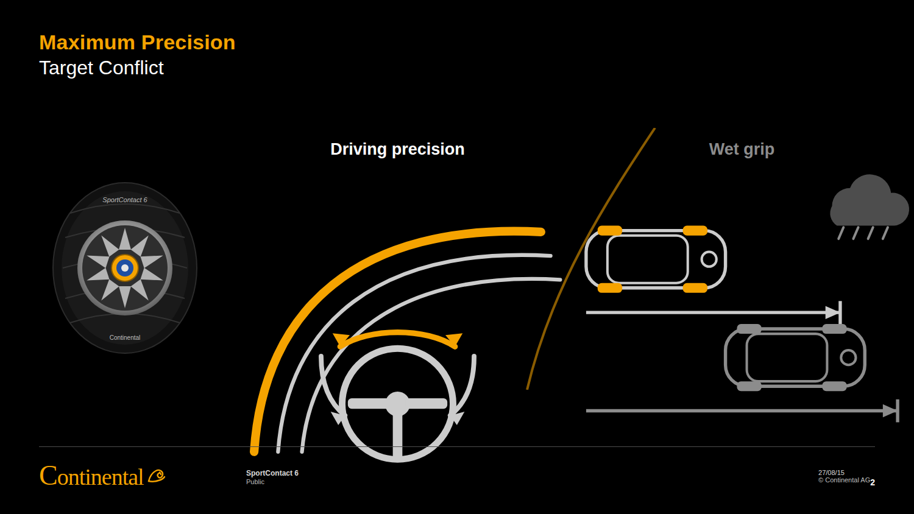Maximum Precision
Target Conflict
SportContact 6 Continental
Driving precision
Wet grip
Continental
SportContact 6 Public
27/08/15 © Continental AG
2